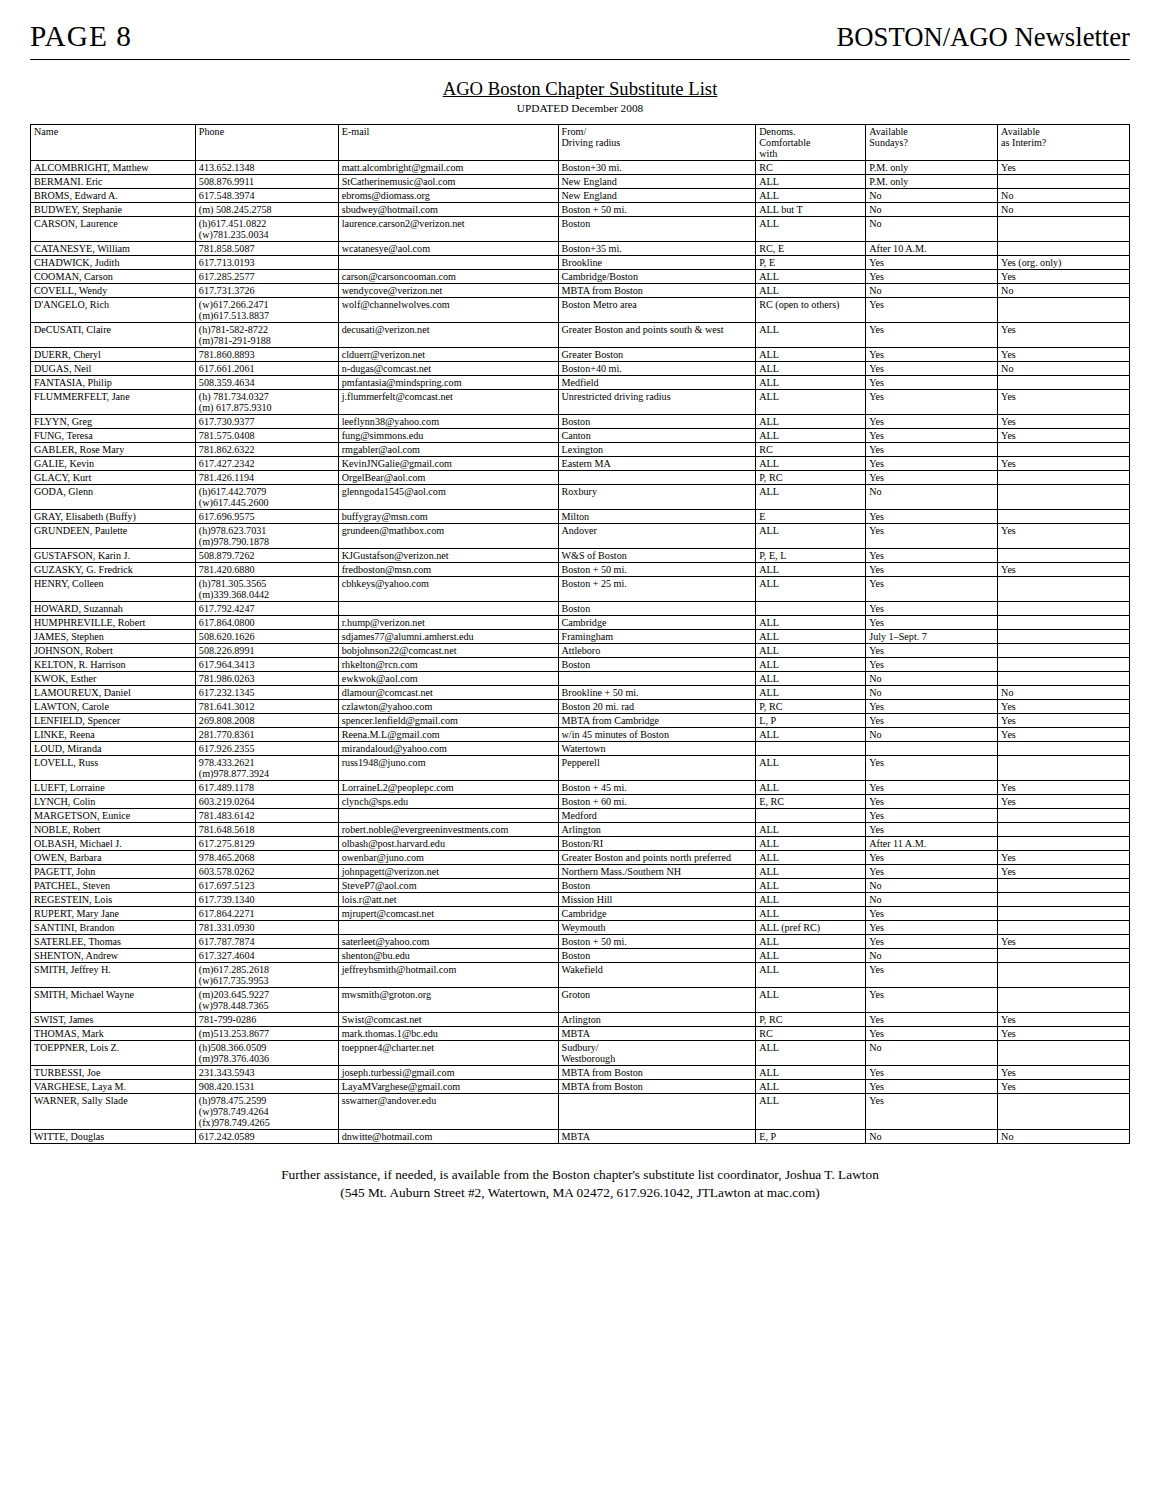PAGE 8
BOSTON/AGO Newsletter
AGO Boston Chapter Substitute List
UPDATED December 2008
| Name | Phone | E-mail | From/ Driving radius | Denoms. Comfortable with | Available Sundays? | Available as Interim? |
| --- | --- | --- | --- | --- | --- | --- |
| ALCOMBRIGHT, Matthew | 413.652.1348 | matt.alcombright@gmail.com | Boston+30 mi. | RC | P.M. only | Yes |
| BERMANI. Eric | 508.876.9911 | StCatherinemusic@aol.com | New England | ALL | P.M. only | |
| BROMS, Edward A. | 617.548.3974 | ebroms@diomass.org | New England | ALL | No | No |
| BUDWEY, Stephanie | (m) 508.245.2758 | sbudwey@hotmail.com | Boston + 50 mi. | ALL but T | No | No |
| CARSON, Laurence | (h)617.451.0822 (w)781.235.0034 | laurence.carson2@verizon.net | Boston | ALL | No | |
| CATANESYE, William | 781.858.5087 | wcatanesye@aol.com | Boston+35 mi. | RC, E | After 10 A.M. | |
| CHADWICK, Judith | 617.713.0193 | | Brookline | P, E | Yes | Yes (org. only) |
| COOMAN, Carson | 617.285.2577 | carson@carsoncooman.com | Cambridge/Boston | ALL | Yes | Yes |
| COVELL, Wendy | 617.731.3726 | wendycove@verizon.net | MBTA from Boston | ALL | No | No |
| D'ANGELO, Rich | (w)617.266.2471 (m)617.513.8837 | wolf@channelwolves.com | Boston Metro area | RC (open to others) | Yes | |
| DeCUSATI, Claire | (h)781-582-8722 (m)781-291-9188 | decusati@verizon.net | Greater Boston and points south & west | ALL | Yes | Yes |
| DUERR, Cheryl | 781.860.8893 | clduerr@verizon.net | Greater Boston | ALL | Yes | Yes |
| DUGAS, Neil | 617.661.2061 | n-dugas@comcast.net | Boston+40 mi. | ALL | Yes | No |
| FANTASIA, Philip | 508.359.4634 | pmfantasia@mindspring.com | Medfield | ALL | Yes | |
| FLUMMERFELT, Jane | (h) 781.734.0327 (m) 617.875.9310 | j.flummerfelt@comcast.net | Unrestricted driving radius | ALL | Yes | Yes |
| FLYYN, Greg | 617.730.9377 | leeflynn38@yahoo.com | Boston | ALL | Yes | Yes |
| FUNG, Teresa | 781.575.0408 | fung@simmons.edu | Canton | ALL | Yes | Yes |
| GABLER, Rose Mary | 781.862.6322 | rmgabler@aol.com | Lexington | RC | Yes | |
| GALIE, Kevin | 617.427.2342 | KevinJNGalie@gmail.com | Eastern MA | ALL | Yes | Yes |
| GLACY, Kurt | 781.426.1194 | OrgelBear@aol.com | | P, RC | Yes | |
| GODA, Glenn | (h)617.442.7079 (w)617.445.2600 | glenngoda1545@aol.com | Roxbury | ALL | No | |
| GRAY, Elisabeth (Buffy) | 617.696.9575 | buffygray@msn.com | Milton | E | Yes | |
| GRUNDEEN, Paulette | (h)978.623.7031 (m)978.790.1878 | grundeen@mathbox.com | Andover | ALL | Yes | Yes |
| GUSTAFSON, Karin J. | 508.879.7262 | KJGustafson@verizon.net | W&S of Boston | P, E, L | Yes | |
| GUZASKY, G. Fredrick | 781.420.6880 | fredboston@msn.com | Boston + 50 mi. | ALL | Yes | Yes |
| HENRY, Colleen | (h)781.305.3565 (m)339.368.0442 | cbhkeys@yahoo.com | Boston + 25 mi. | ALL | Yes | |
| HOWARD, Suzannah | 617.792.4247 | | Boston | | Yes | |
| HUMPHREVILLE, Robert | 617.864.0800 | r.hump@verizon.net | Cambridge | ALL | Yes | |
| JAMES, Stephen | 508.620.1626 | sdjames77@alumni.amherst.edu | Framingham | ALL | July 1–Sept. 7 | |
| JOHNSON, Robert | 508.226.8991 | bobjohnson22@comcast.net | Attleboro | ALL | Yes | |
| KELTON, R. Harrison | 617.964.3413 | rhkelton@rcn.com | Boston | ALL | Yes | |
| KWOK, Esther | 781.986.0263 | ewkwok@aol.com | | ALL | No | |
| LAMOUREUX, Daniel | 617.232.1345 | dlamour@comcast.net | Brookline + 50 mi. | ALL | No | No |
| LAWTON, Carole | 781.641.3012 | czlawton@yahoo.com | Boston 20 mi. rad | P, RC | Yes | Yes |
| LENFIELD, Spencer | 269.808.2008 | spencer.lenfield@gmail.com | MBTA from Cambridge | L, P | Yes | Yes |
| LINKE, Reena | 281.770.8361 | Reena.M.L@gmail.com | w/in 45 minutes of Boston | ALL | No | Yes |
| LOUD, Miranda | 617.926.2355 | mirandaloud@yahoo.com | Watertown | | | |
| LOVELL, Russ | 978.433.2621 (m)978.877.3924 | russ1948@juno.com | Pepperell | ALL | Yes | |
| LUEFT, Lorraine | 617.489.1178 | LorraineL2@peoplepc.com | Boston + 45 mi. | ALL | Yes | Yes |
| LYNCH, Colin | 603.219.0264 | clynch@sps.edu | Boston + 60 mi. | E, RC | Yes | Yes |
| MARGETSON, Eunice | 781.483.6142 | | Medford | | Yes | |
| NOBLE, Robert | 781.648.5618 | robert.noble@evergreeninvestments.com | Arlington | ALL | Yes | |
| OLBASH, Michael J. | 617.275.8129 | olbash@post.harvard.edu | Boston/RI | ALL | After 11 A.M. | |
| OWEN, Barbara | 978.465.2068 | owenbar@juno.com | Greater Boston and points north preferred | ALL | Yes | Yes |
| PAGETT, John | 603.578.0262 | johnpagett@verizon.net | Northern Mass./Southern NH | ALL | Yes | Yes |
| PATCHEL, Steven | 617.697.5123 | SteveP7@aol.com | Boston | ALL | No | |
| REGESTEIN, Lois | 617.739.1340 | lois.r@att.net | Mission Hill | ALL | No | |
| RUPERT, Mary Jane | 617.864.2271 | mjrupert@comcast.net | Cambridge | ALL | Yes | |
| SANTINI, Brandon | 781.331.0930 | | Weymouth | ALL (pref RC) | Yes | |
| SATERLEE, Thomas | 617.787.7874 | saterleet@yahoo.com | Boston + 50 mi. | ALL | Yes | Yes |
| SHENTON, Andrew | 617.327.4604 | shenton@bu.edu | Boston | ALL | No | |
| SMITH, Jeffrey H. | (m)617.285.2618 (w)617.735.9953 | jeffreyhsmith@hotmail.com | Wakefield | ALL | Yes | |
| SMITH, Michael Wayne | (m)203.645.9227 (w)978.448.7365 | mwsmith@groton.org | Groton | ALL | Yes | |
| SWIST, James | 781-799-0286 | Swist@comcast.net | Arlington | P, RC | Yes | Yes |
| THOMAS, Mark | (m)513.253.8677 | mark.thomas.1@bc.edu | MBTA | RC | Yes | Yes |
| TOEPPNER, Lois Z. | (h)508.366.0509 (m)978.376.4036 | toeppner4@charter.net | Sudbury/ Westborough | ALL | No | |
| TURBESSI, Joe | 231.343.5943 | joseph.turbessi@gmail.com | MBTA from Boston | ALL | Yes | Yes |
| VARGHESE, Laya M. | 908.420.1531 | LayaMVarghese@gmail.com | MBTA from Boston | ALL | Yes | Yes |
| WARNER, Sally Slade | (h)978.475.2599 (w)978.749.4264 (fx)978.749.4265 | sswarner@andover.edu | | ALL | Yes | |
| WITTE, Douglas | 617.242.0589 | dnwitte@hotmail.com | MBTA | E, P | No | No |
Further assistance, if needed, is available from the Boston chapter's substitute list coordinator, Joshua T. Lawton
(545 Mt. Auburn Street #2, Watertown, MA 02472, 617.926.1042, JTLawton at mac.com)